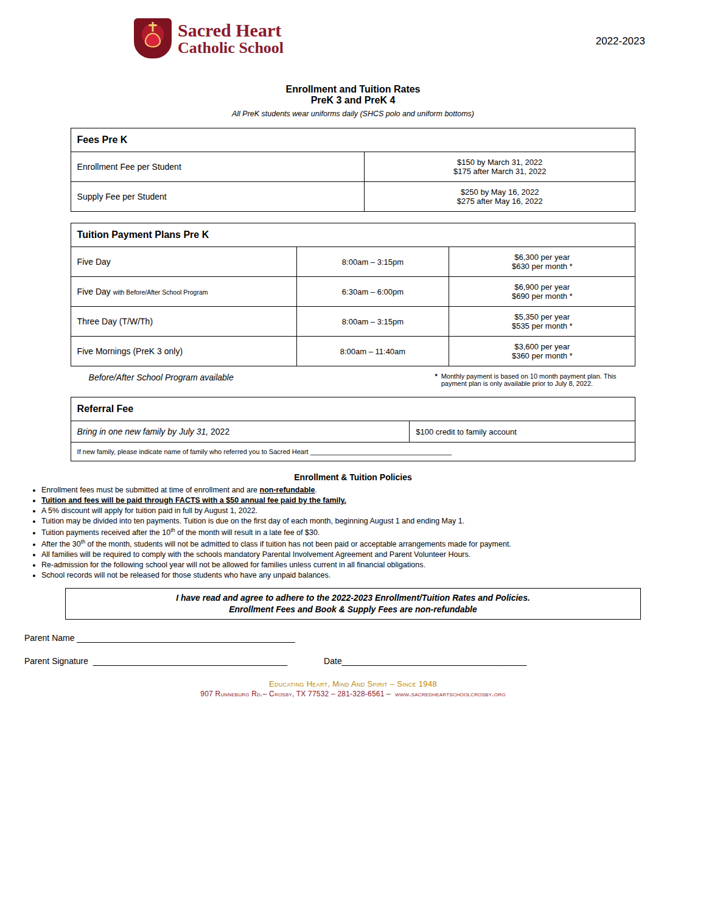Sacred Heart
Catholic School
2022-2023
Enrollment and Tuition Rates
PreK 3 and PreK 4
All PreK students wear uniforms daily (SHCS polo and uniform bottoms)
| Fees Pre K |
| --- |
| Enrollment Fee per Student | $150 by March 31, 2022 $175 after March 31, 2022 |
| Supply Fee per Student | $250 by May 16, 2022 $275 after May 16, 2022 |
| Tuition Payment Plans Pre K |
| --- |
| Five Day | 8:00am – 3:15pm | $6,300 per year $630 per month * |
| Five Day with Before/After School Program | 6:30am – 6:00pm | $6,900 per year $690 per month * |
| Three Day (T/W/Th) | 8:00am – 3:15pm | $5,350 per year $535 per month * |
| Five Mornings (PreK 3 only) | 8:00am – 11:40am | $3,600 per year $360 per month * |
Before/After School Program available
* Monthly payment is based on 10 month payment plan. This payment plan is only available prior to July 8, 2022.
| Referral Fee |
| --- |
| Bring in one new family by July 31, 2022 | $100 credit to family account |
| If new family, please indicate name of family who referred you to Sacred Heart ______________________________________ |
Enrollment & Tuition Policies
Enrollment fees must be submitted at time of enrollment and are non-refundable.
Tuition and fees will be paid through FACTS with a $50 annual fee paid by the family.
A 5% discount will apply for tuition paid in full by August 1, 2022.
Tuition may be divided into ten payments. Tuition is due on the first day of each month, beginning August 1 and ending May 1.
Tuition payments received after the 10th of the month will result in a late fee of $30.
After the 30th of the month, students will not be admitted to class if tuition has not been paid or acceptable arrangements made for payment.
All families will be required to comply with the schools mandatory Parental Involvement Agreement and Parent Volunteer Hours.
Re-admission for the following school year will not be allowed for families unless current in all financial obligations.
School records will not be released for those students who have any unpaid balances.
I have read and agree to adhere to the 2022-2023 Enrollment/Tuition Rates and Policies.
Enrollment Fees and Book & Supply Fees are non-refundable
Parent Name ______________________________________________
Parent Signature _________________________________________Date_______________________________________
Educating Heart, Mind And Spirit – Since 1948
907 Runneburg Rd.– Crosby, TX 77532 – 281-328-6561 – www.sacredheartschoolcrosby.org